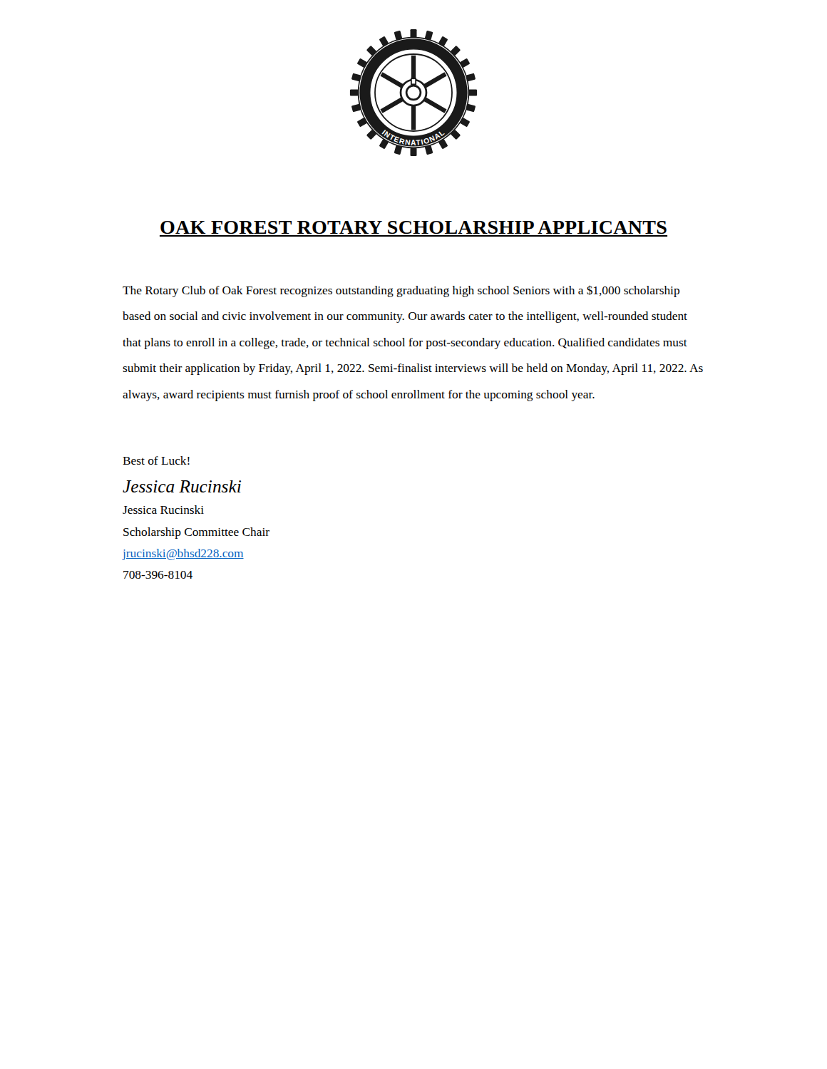ROTARY INTERNATIONAL
OAK FOREST ROTARY SCHOLARSHIP APPLICANTS
The Rotary Club of Oak Forest recognizes outstanding graduating high school Seniors with a $1,000 scholarship based on social and civic involvement in our community. Our awards cater to the intelligent, well-rounded student that plans to enroll in a college, trade, or technical school for post-secondary education. Qualified candidates must submit their application by Friday, April 1, 2022. Semi-finalist interviews will be held on Monday, April 11, 2022. As always, award recipients must furnish proof of school enrollment for the upcoming school year.
Best of Luck!
Jessica Rucinski
Jessica Rucinski
Scholarship Committee Chair
jrucinski@bhsd228.com
708-396-8104